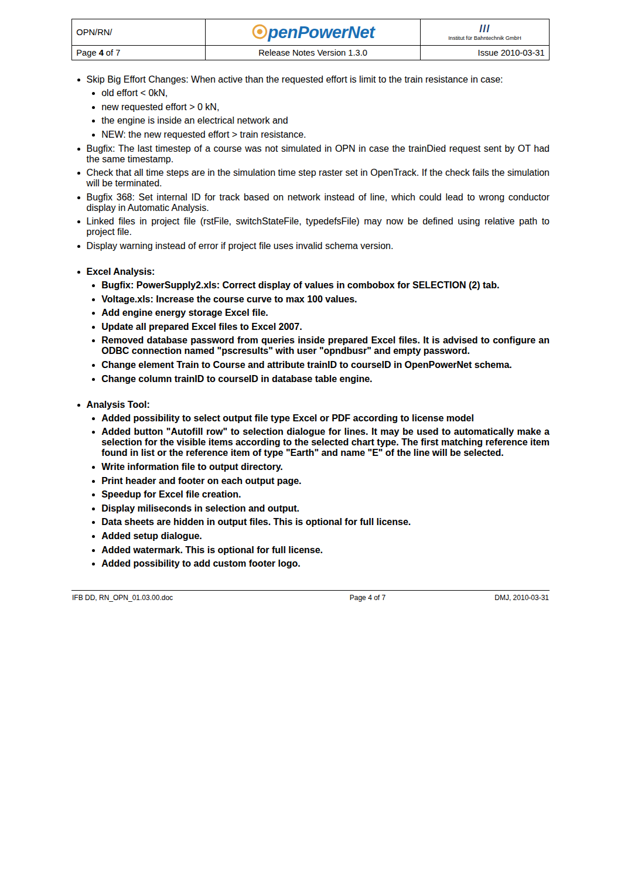| OPN/RN/ | ⦿ penPowerNet | /// Institut für Bahntechnik GmbH |
| Page 4 of 7 | Release Notes Version 1.3.0 | Issue 2010-03-31 |
Skip Big Effort Changes: When active than the requested effort is limit to the train resistance in case:
old effort < 0kN,
new requested effort > 0 kN,
the engine is inside an electrical network and
NEW: the new requested effort > train resistance.
Bugfix: The last timestep of a course was not simulated in OPN in case the trainDied request sent by OT had the same timestamp.
Check that all time steps are in the simulation time step raster set in OpenTrack. If the check fails the simulation will be terminated.
Bugfix 368: Set internal ID for track based on network instead of line, which could lead to wrong conductor display in Automatic Analysis.
Linked files in project file (rstFile, switchStateFile, typedefsFile) may now be defined using relative path to project file.
Display warning instead of error if project file uses invalid schema version.
Excel Analysis:
Bugfix: PowerSupply2.xls: Correct display of values in combobox for SELECTION (2) tab.
Voltage.xls: Increase the course curve to max 100 values.
Add engine energy storage Excel file.
Update all prepared Excel files to Excel 2007.
Removed database password from queries inside prepared Excel files. It is advised to configure an ODBC connection named "pscresults" with user "opndbusr" and empty password.
Change element Train to Course and attribute trainID to courseID in OpenPowerNet schema.
Change column trainID to courseID in database table engine.
Analysis Tool:
Added possibility to select output file type Excel or PDF according to license model
Added button "Autofill row" to selection dialogue for lines. It may be used to automatically make a selection for the visible items according to the selected chart type. The first matching reference item found in list or the reference item of type "Earth" and name "E" of the line will be selected.
Write information file to output directory.
Print header and footer on each output page.
Speedup for Excel file creation.
Display miliseconds in selection and output.
Data sheets are hidden in output files. This is optional for full license.
Added setup dialogue.
Added watermark. This is optional for full license.
Added possibility to add custom footer logo.
| IFB DD, RN_OPN_01.03.00.doc | Page 4 of 7 | DMJ, 2010-03-31 |